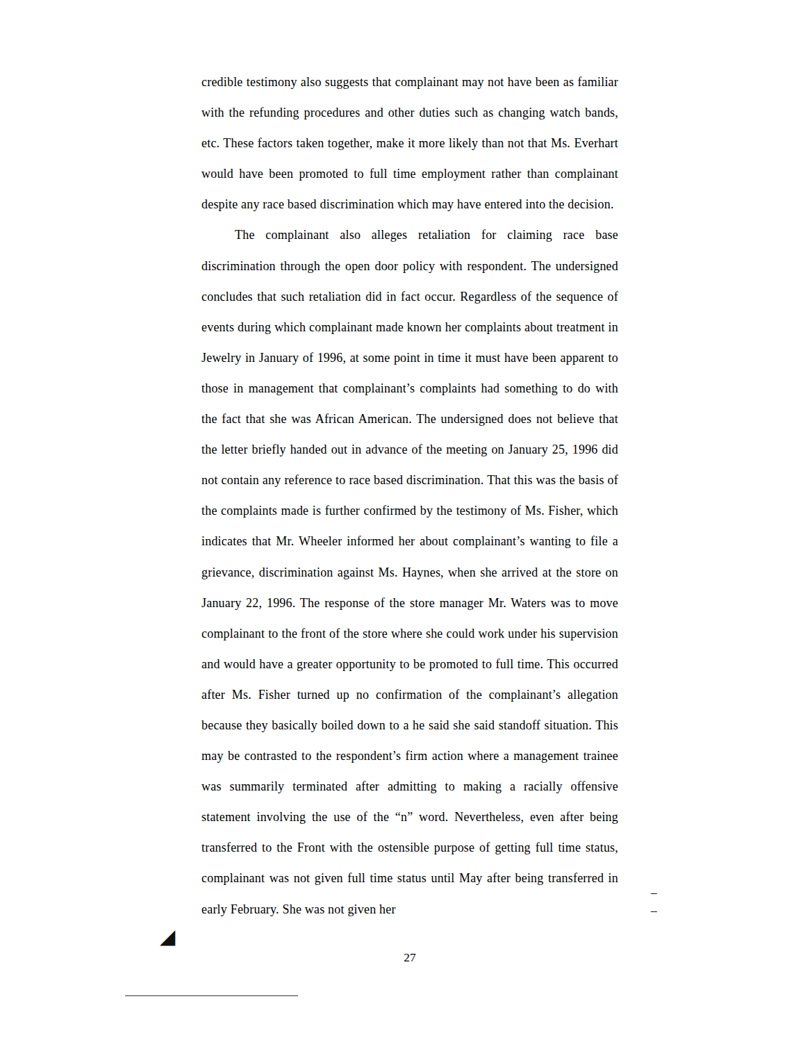credible testimony also suggests that complainant may not have been as familiar with the refunding procedures and other duties such as changing watch bands, etc. These factors taken together, make it more likely than not that Ms. Everhart would have been promoted to full time employment rather than complainant despite any race based discrimination which may have entered into the decision.
The complainant also alleges retaliation for claiming race base discrimination through the open door policy with respondent. The undersigned concludes that such retaliation did in fact occur. Regardless of the sequence of events during which complainant made known her complaints about treatment in Jewelry in January of 1996, at some point in time it must have been apparent to those in management that complainant’s complaints had something to do with the fact that she was African American. The undersigned does not believe that the letter briefly handed out in advance of the meeting on January 25, 1996 did not contain any reference to race based discrimination. That this was the basis of the complaints made is further confirmed by the testimony of Ms. Fisher, which indicates that Mr. Wheeler informed her about complainant’s wanting to file a grievance, discrimination against Ms. Haynes, when she arrived at the store on January 22, 1996. The response of the store manager Mr. Waters was to move complainant to the front of the store where she could work under his supervision and would have a greater opportunity to be promoted to full time. This occurred after Ms. Fisher turned up no confirmation of the complainant’s allegation because they basically boiled down to a he said she said standoff situation. This may be contrasted to the respondent’s firm action where a management trainee was summarily terminated after admitting to making a racially offensive statement involving the use of the “n” word. Nevertheless, even after being transferred to the Front with the ostensible purpose of getting full time status, complainant was not given full time status until May after being transferred in early February. She was not given her
–
–
◢
27